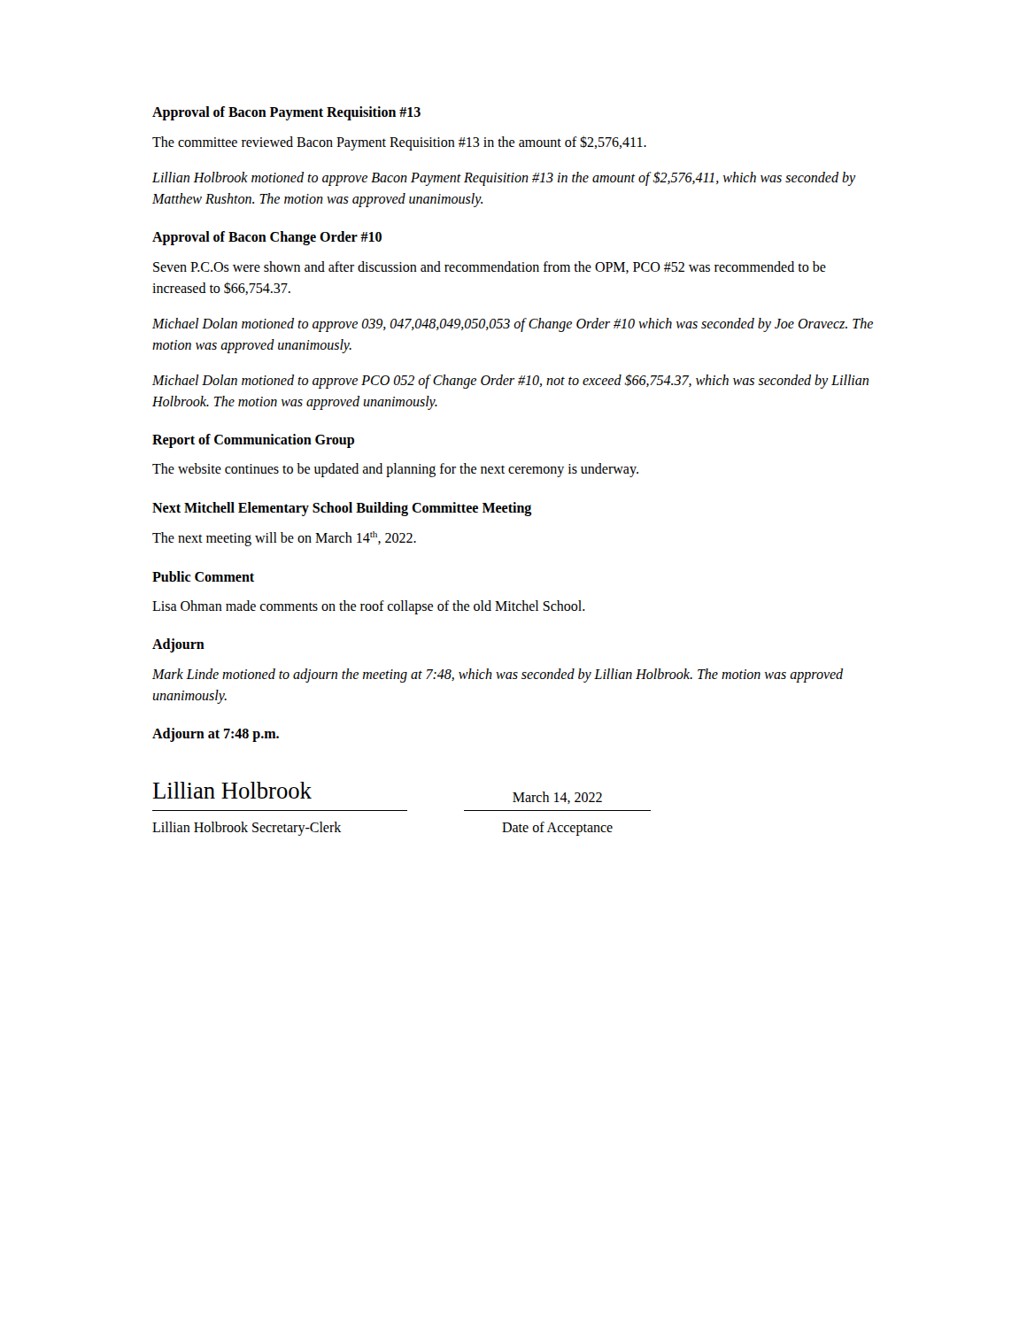Approval of Bacon Payment Requisition #13
The committee reviewed Bacon Payment Requisition #13 in the amount of $2,576,411.
Lillian Holbrook motioned to approve Bacon Payment Requisition #13 in the amount of $2,576,411, which was seconded by Matthew Rushton. The motion was approved unanimously.
Approval of Bacon Change Order #10
Seven P.C.Os were shown and after discussion and recommendation from the OPM, PCO #52 was recommended to be increased to $66,754.37.
Michael Dolan motioned to approve 039, 047,048,049,050,053 of Change Order #10 which was seconded by Joe Oravecz. The motion was approved unanimously.
Michael Dolan motioned to approve PCO 052 of Change Order #10, not to exceed $66,754.37, which was seconded by Lillian Holbrook. The motion was approved unanimously.
Report of Communication Group
The website continues to be updated and planning for the next ceremony is underway.
Next Mitchell Elementary School Building Committee Meeting
The next meeting will be on March 14th, 2022.
Public Comment
Lisa Ohman made comments on the roof collapse of the old Mitchel School.
Adjourn
Mark Linde motioned to adjourn the meeting at 7:48, which was seconded by Lillian Holbrook. The motion was approved unanimously.
Adjourn at 7:48 p.m.
Lillian Holbrook March 14, 2022
Lillian Holbrook Secretary-Clerk Date of Acceptance